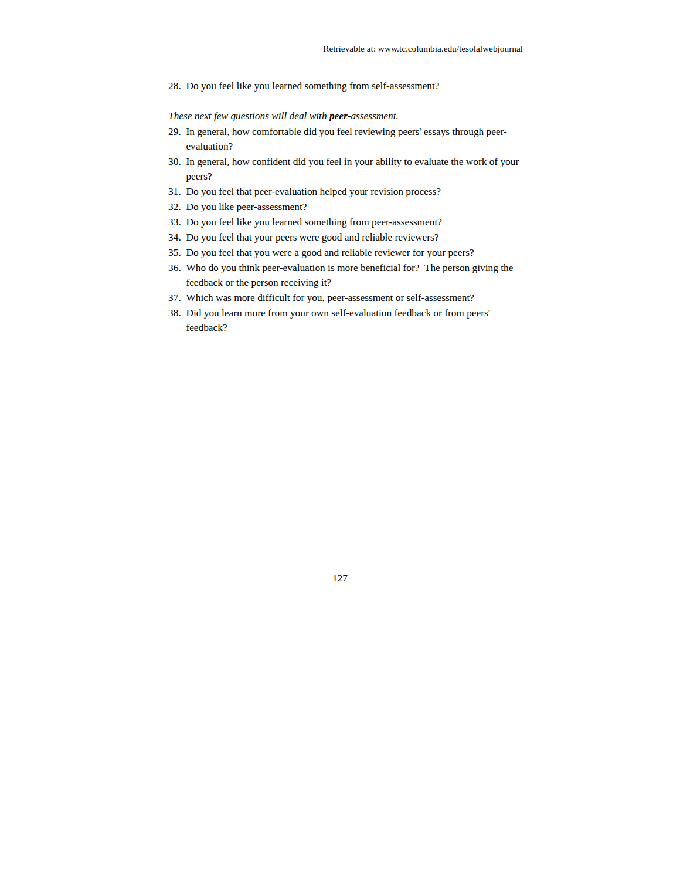Retrievable at: www.tc.columbia.edu/tesolalwebjournal
Do you feel like you learned something from self-assessment?
These next few questions will deal with peer-assessment.
In general, how comfortable did you feel reviewing peers' essays through peer-evaluation?
In general, how confident did you feel in your ability to evaluate the work of your peers?
Do you feel that peer-evaluation helped your revision process?
Do you like peer-assessment?
Do you feel like you learned something from peer-assessment?
Do you feel that your peers were good and reliable reviewers?
Do you feel that you were a good and reliable reviewer for your peers?
Who do you think peer-evaluation is more beneficial for? The person giving the feedback or the person receiving it?
Which was more difficult for you, peer-assessment or self-assessment?
Did you learn more from your own self-evaluation feedback or from peers' feedback?
127